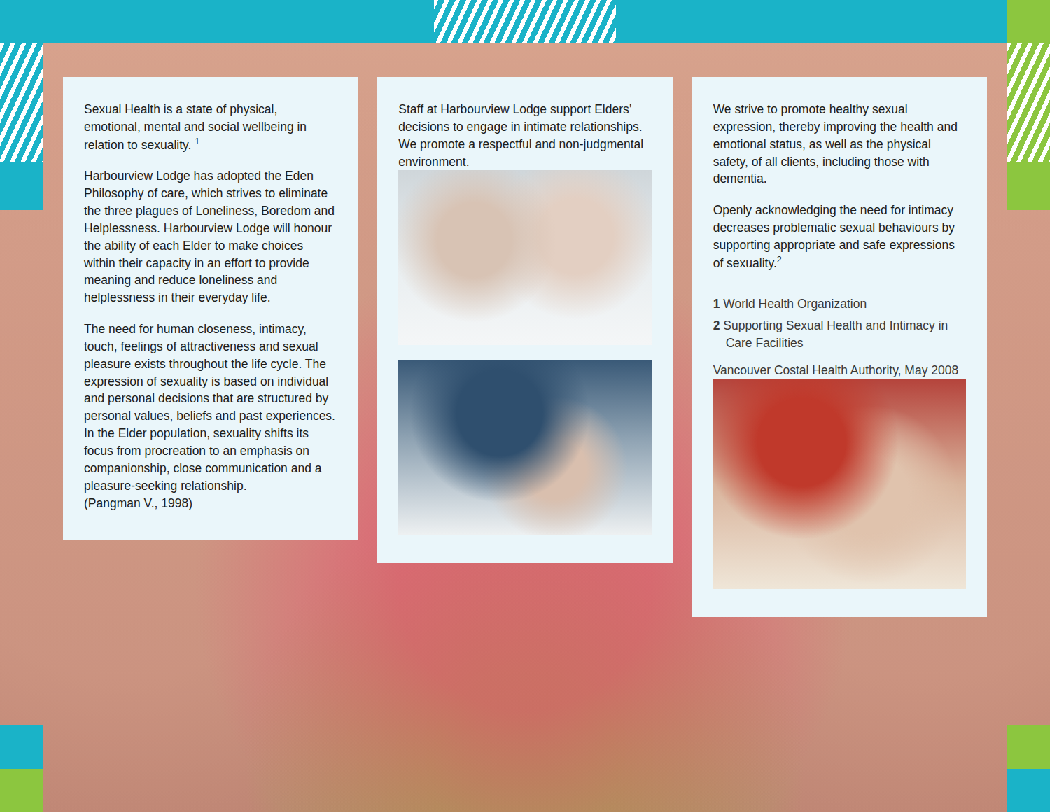Sexual Health is a state of physical, emotional, mental and social wellbeing in relation to sexuality. 1
Harbourview Lodge has adopted the Eden Philosophy of care, which strives to eliminate the three plagues of Loneliness, Boredom and Helplessness. Harbourview Lodge will honour the ability of each Elder to make choices within their capacity in an effort to provide meaning and reduce loneliness and helplessness in their everyday life.
The need for human closeness, intimacy, touch, feelings of attractiveness and sexual pleasure exists throughout the life cycle. The expression of sexuality is based on individual and personal decisions that are structured by personal values, beliefs and past experiences. In the Elder population, sexuality shifts its focus from procreation to an emphasis on companionship, close communication and a pleasure-seeking relationship.
(Pangman V., 1998)
Staff at Harbourview Lodge support Elders’ decisions to engage in intimate relationships. We promote a respectful and non-judgmental environment.
We strive to promote healthy sexual expression, thereby improving the health and emotional status, as well as the physical safety, of all clients, including those with dementia.
Openly acknowledging the need for intimacy decreases problematic sexual behaviours by supporting appropriate and safe expressions of sexuality.2
1 World Health Organization
2 Supporting Sexual Health and Intimacy in Care Facilities
Vancouver Costal Health Authority, May 2008